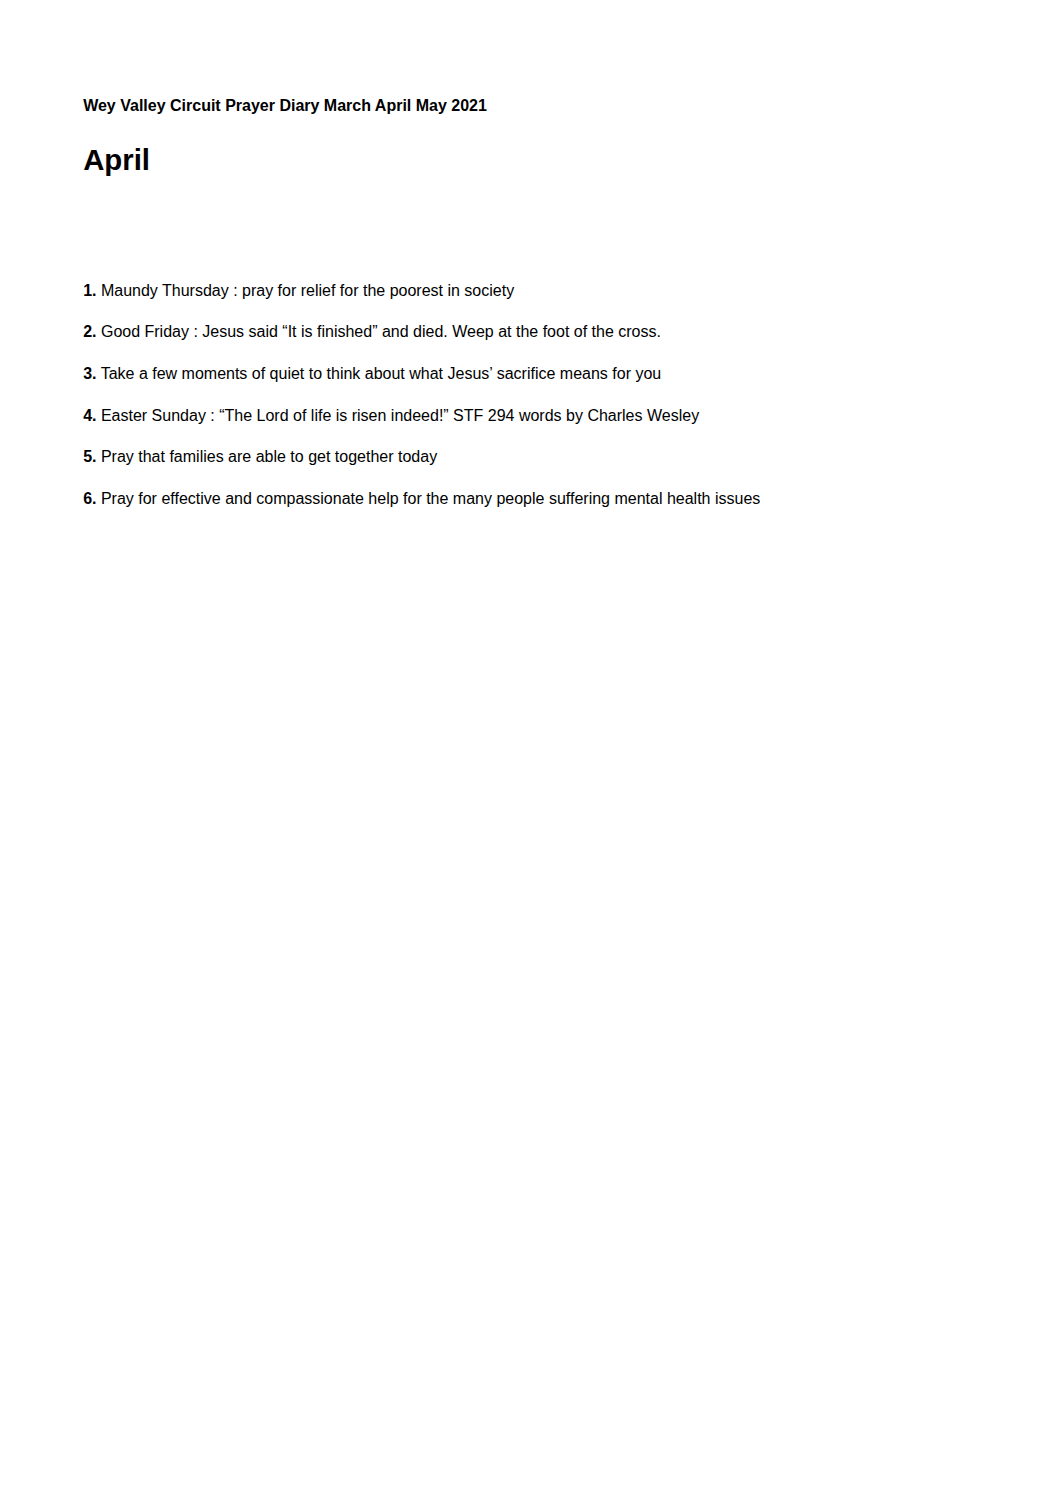Wey Valley Circuit Prayer Diary March April May 2021
April
1. Maundy Thursday : pray for relief for the poorest in society
2. Good Friday : Jesus said “It is finished” and died. Weep at the foot of the cross.
3. Take a few moments of quiet to think about what Jesus’ sacrifice means for you
4. Easter Sunday : “The Lord of life is risen indeed!” STF 294 words by Charles Wesley
5. Pray that families are able to get together today
6. Pray for effective and compassionate help for the many people suffering mental health issues